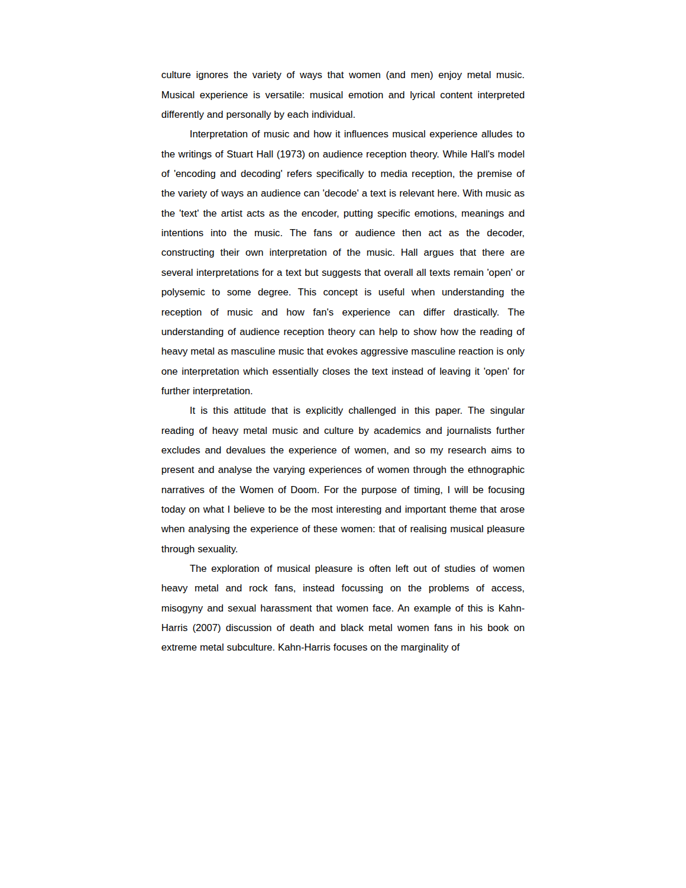culture ignores the variety of ways that women (and men) enjoy metal music. Musical experience is versatile: musical emotion and lyrical content interpreted differently and personally by each individual.
Interpretation of music and how it influences musical experience alludes to the writings of Stuart Hall (1973) on audience reception theory. While Hall's model of 'encoding and decoding' refers specifically to media reception, the premise of the variety of ways an audience can 'decode' a text is relevant here. With music as the 'text' the artist acts as the encoder, putting specific emotions, meanings and intentions into the music. The fans or audience then act as the decoder, constructing their own interpretation of the music. Hall argues that there are several interpretations for a text but suggests that overall all texts remain 'open' or polysemic to some degree. This concept is useful when understanding the reception of music and how fan's experience can differ drastically. The understanding of audience reception theory can help to show how the reading of heavy metal as masculine music that evokes aggressive masculine reaction is only one interpretation which essentially closes the text instead of leaving it 'open' for further interpretation.
It is this attitude that is explicitly challenged in this paper. The singular reading of heavy metal music and culture by academics and journalists further excludes and devalues the experience of women, and so my research aims to present and analyse the varying experiences of women through the ethnographic narratives of the Women of Doom. For the purpose of timing, I will be focusing today on what I believe to be the most interesting and important theme that arose when analysing the experience of these women: that of realising musical pleasure through sexuality.
The exploration of musical pleasure is often left out of studies of women heavy metal and rock fans, instead focussing on the problems of access, misogyny and sexual harassment that women face. An example of this is Kahn-Harris (2007) discussion of death and black metal women fans in his book on extreme metal subculture. Kahn-Harris focuses on the marginality of